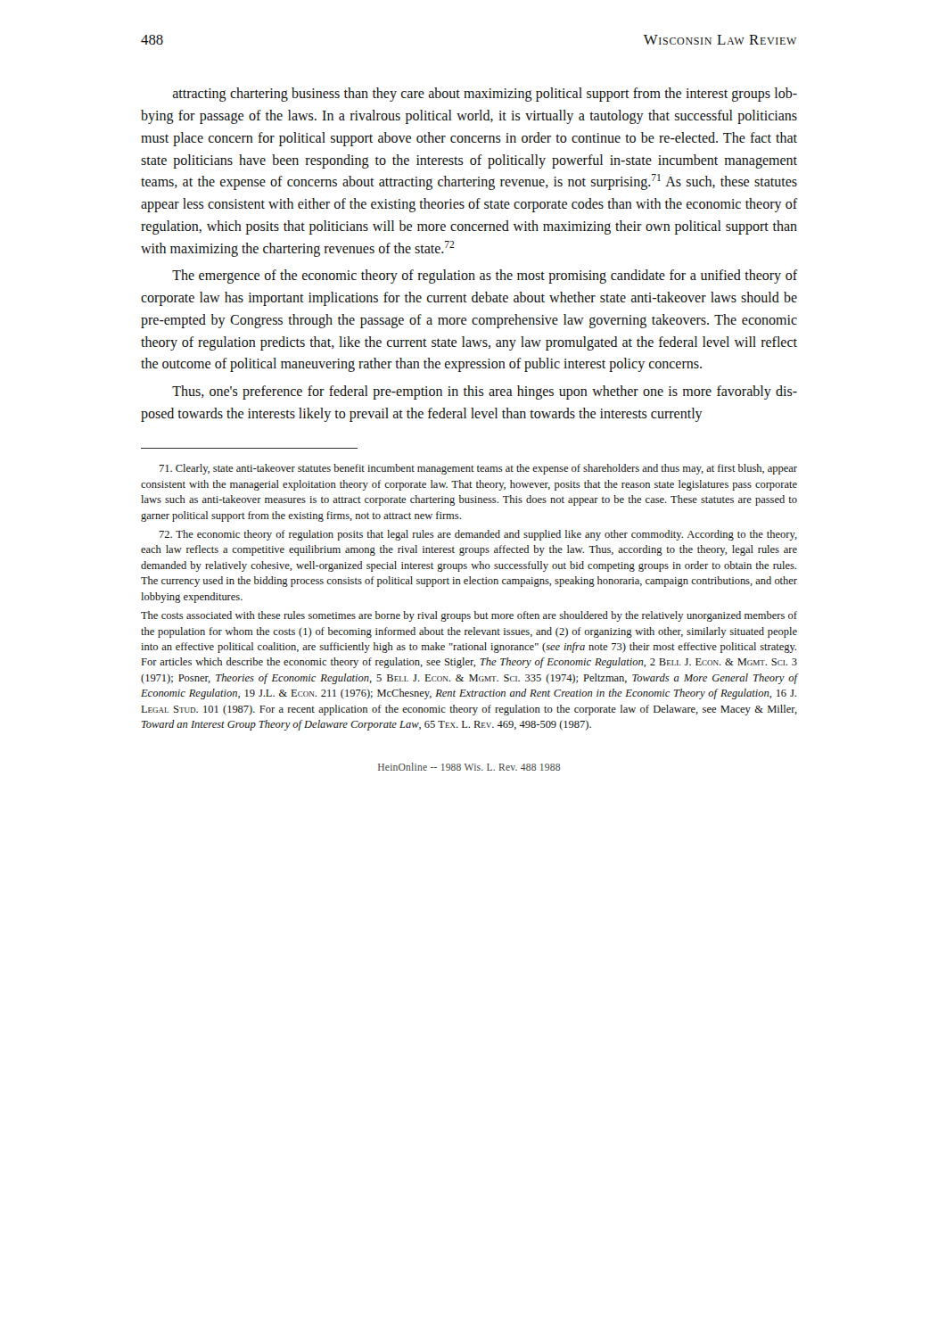488 Wisconsin Law Review
attracting chartering business than they care about maximizing political support from the interest groups lobbying for passage of the laws. In a rivalrous political world, it is virtually a tautology that successful politicians must place concern for political support above other concerns in order to continue to be re-elected. The fact that state politicians have been responding to the interests of politically powerful in-state incumbent management teams, at the expense of concerns about attracting chartering revenue, is not surprising.71 As such, these statutes appear less consistent with either of the existing theories of state corporate codes than with the economic theory of regulation, which posits that politicians will be more concerned with maximizing their own political support than with maximizing the chartering revenues of the state.72
The emergence of the economic theory of regulation as the most promising candidate for a unified theory of corporate law has important implications for the current debate about whether state anti-takeover laws should be pre-empted by Congress through the passage of a more comprehensive law governing takeovers. The economic theory of regulation predicts that, like the current state laws, any law promulgated at the federal level will reflect the outcome of political maneuvering rather than the expression of public interest policy concerns.
Thus, one's preference for federal pre-emption in this area hinges upon whether one is more favorably disposed towards the interests likely to prevail at the federal level than towards the interests currently
71. Clearly, state anti-takeover statutes benefit incumbent management teams at the expense of shareholders and thus may, at first blush, appear consistent with the managerial exploitation theory of corporate law. That theory, however, posits that the reason state legislatures pass corporate laws such as anti-takeover measures is to attract corporate chartering business. This does not appear to be the case. These statutes are passed to garner political support from the existing firms, not to attract new firms.
72. The economic theory of regulation posits that legal rules are demanded and supplied like any other commodity. According to the theory, each law reflects a competitive equilibrium among the rival interest groups affected by the law. Thus, according to the theory, legal rules are demanded by relatively cohesive, well-organized special interest groups who successfully out bid competing groups in order to obtain the rules. The currency used in the bidding process consists of political support in election campaigns, speaking honoraria, campaign contributions, and other lobbying expenditures.
The costs associated with these rules sometimes are borne by rival groups but more often are shouldered by the relatively unorganized members of the population for whom the costs (1) of becoming informed about the relevant issues, and (2) of organizing with other, similarly situated people into an effective political coalition, are sufficiently high as to make "rational ignorance" (see infra note 73) their most effective political strategy. For articles which describe the economic theory of regulation, see Stigler, The Theory of Economic Regulation, 2 Bell J. Econ. & Mgmt. Sci. 3 (1971); Posner, Theories of Economic Regulation, 5 Bell J. Econ. & Mgmt. Sci. 335 (1974); Peltzman, Towards a More General Theory of Economic Regulation, 19 J.L. & Econ. 211 (1976); McChesney, Rent Extraction and Rent Creation in the Economic Theory of Regulation, 16 J. Legal Stud. 101 (1987). For a recent application of the economic theory of regulation to the corporate law of Delaware, see Macey & Miller, Toward an Interest Group Theory of Delaware Corporate Law, 65 Tex. L. Rev. 469, 498-509 (1987).
HeinOnline -- 1988 Wis. L. Rev. 488 1988